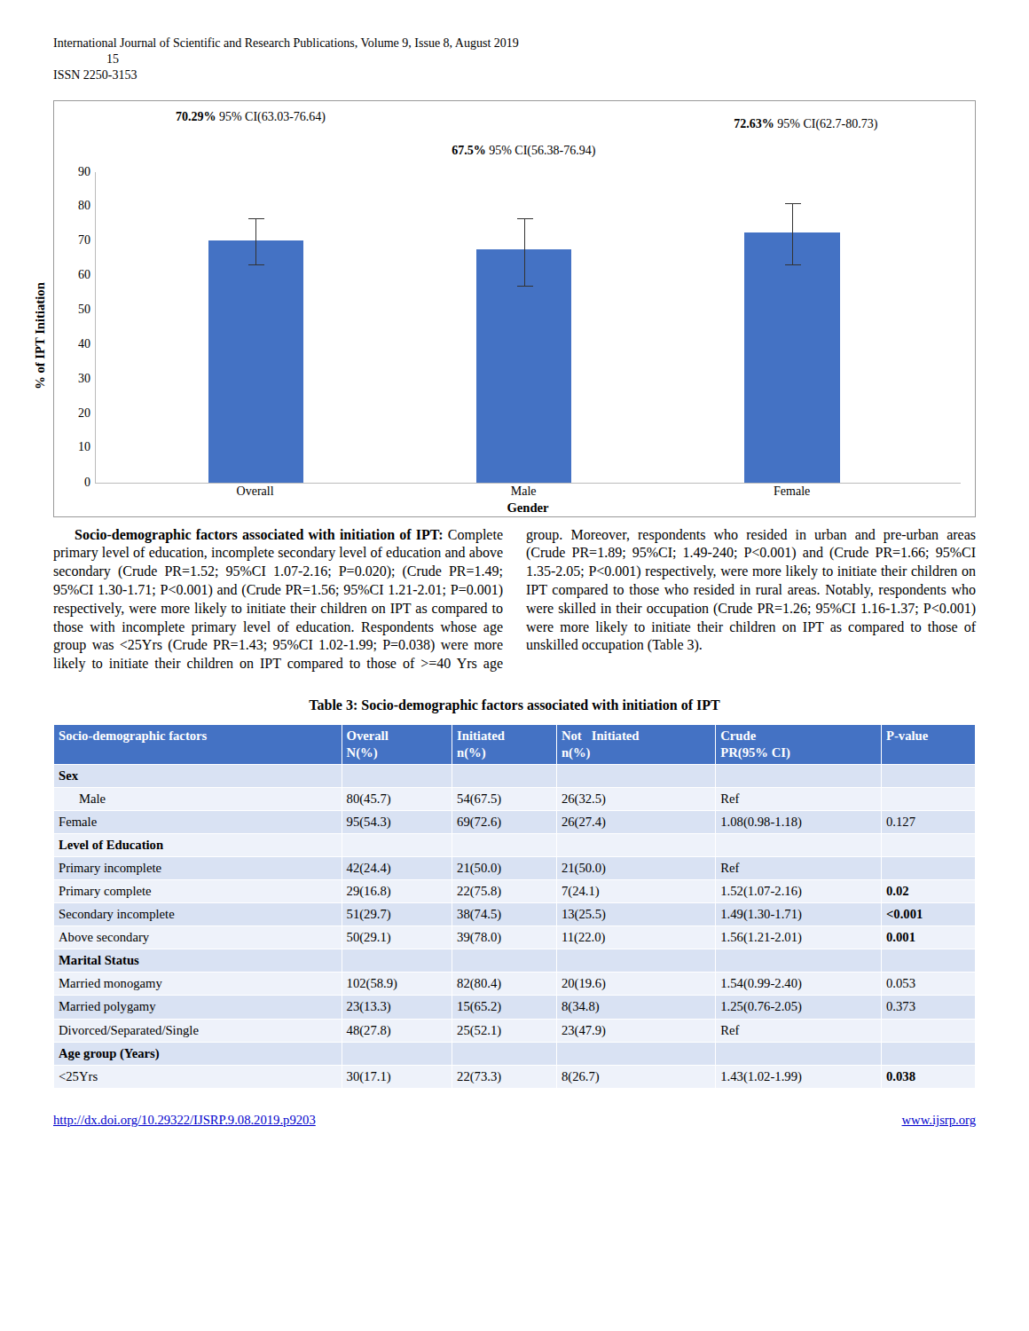International Journal of Scientific and Research Publications, Volume 9, Issue 8, August 2019 15 ISSN 2250-3153
70.29% 95% CI(63.03-76.64)
67.5% 95% CI(56.38-76.94)
72.63% 95% CI(62.7-80.73)
90 80 70 60 50 40 30 20 10 0
% of IPT Initiation
Overall Male Female Gender
Socio-demographic factors associated with initiation of IPT: Complete primary level of education, incomplete secondary level of education and above secondary (Crude PR=1.52; 95%CI 1.07-2.16; P=0.020); (Crude PR=1.49; 95%CI 1.30-1.71; P<0.001) and (Crude PR=1.56; 95%CI 1.21-2.01; P=0.001) respectively, were more likely to initiate their children on IPT as compared to those with incomplete primary level of education. Respondents whose age group was <25Yrs (Crude PR=1.43; 95%CI 1.02-1.99; P=0.038) were more likely to initiate their children on IPT compared to those of >=40 Yrs age group. Moreover, respondents who resided in urban and pre-urban areas (Crude PR=1.89; 95%CI; 1.49-240; P<0.001) and (Crude PR=1.66; 95%CI 1.35-2.05; P<0.001) respectively, were more likely to initiate their children on IPT compared to those who resided in rural areas. Notably, respondents who were skilled in their occupation (Crude PR=1.26; 95%CI 1.16-1.37; P<0.001) were more likely to initiate their children on IPT as compared to those of unskilled occupation (Table 3).
Table 3: Socio-demographic factors associated with initiation of IPT
| Socio-demographic factors | Overall N(%) | Initiated n(%) | Not Initiated n(%) | Crude PR(95% CI) | P-value |
| --- | --- | --- | --- | --- | --- |
| Sex | | | | | |
| Male | 80(45.7) | 54(67.5) | 26(32.5) | Ref | |
| Female | 95(54.3) | 69(72.6) | 26(27.4) | 1.08(0.98-1.18) | 0.127 |
| Level of Education | | | | | |
| Primary incomplete | 42(24.4) | 21(50.0) | 21(50.0) | Ref | |
| Primary complete | 29(16.8) | 22(75.8) | 7(24.1) | 1.52(1.07-2.16) | 0.02 |
| Secondary incomplete | 51(29.7) | 38(74.5) | 13(25.5) | 1.49(1.30-1.71) | <0.001 |
| Above secondary | 50(29.1) | 39(78.0) | 11(22.0) | 1.56(1.21-2.01) | 0.001 |
| Marital Status | | | | | |
| Married monogamy | 102(58.9) | 82(80.4) | 20(19.6) | 1.54(0.99-2.40) | 0.053 |
| Married polygamy | 23(13.3) | 15(65.2) | 8(34.8) | 1.25(0.76-2.05) | 0.373 |
| Divorced/Separated/Single | 48(27.8) | 25(52.1) | 23(47.9) | Ref | |
| Age group (Years) | | | | | |
| <25Yrs | 30(17.1) | 22(73.3) | 8(26.7) | 1.43(1.02-1.99) | 0.038 |
http://dx.doi.org/10.29322/IJSRP.9.08.2019.p9203 www.ijsrp.org